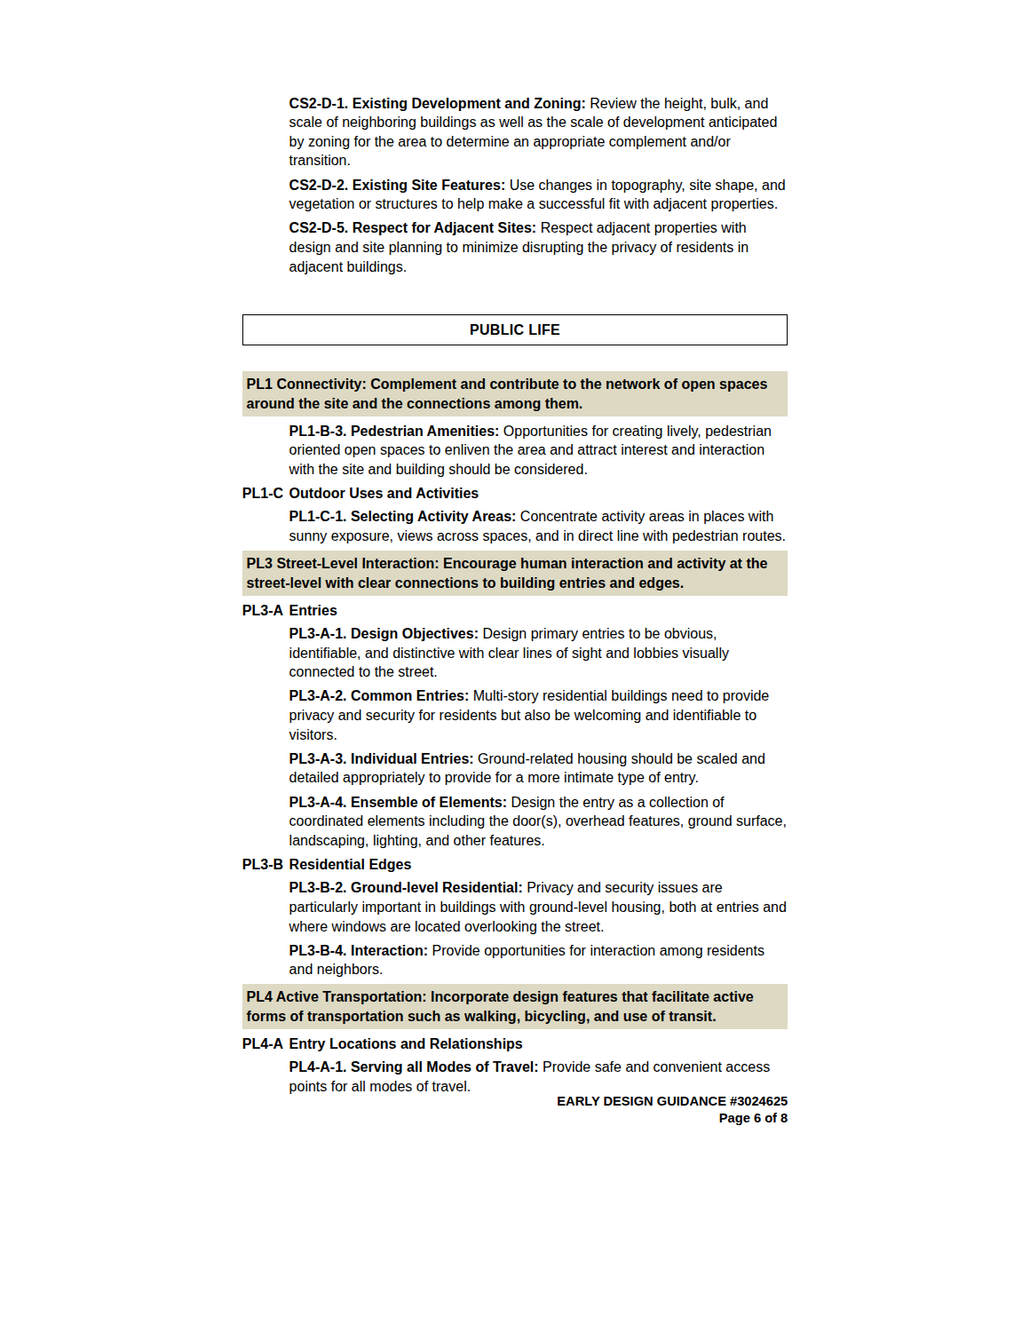CS2-D-1. Existing Development and Zoning: Review the height, bulk, and scale of neighboring buildings as well as the scale of development anticipated by zoning for the area to determine an appropriate complement and/or transition.
CS2-D-2. Existing Site Features: Use changes in topography, site shape, and vegetation or structures to help make a successful fit with adjacent properties.
CS2-D-5. Respect for Adjacent Sites: Respect adjacent properties with design and site planning to minimize disrupting the privacy of residents in adjacent buildings.
PUBLIC LIFE
PL1 Connectivity: Complement and contribute to the network of open spaces around the site and the connections among them.
PL1-B-3. Pedestrian Amenities: Opportunities for creating lively, pedestrian oriented open spaces to enliven the area and attract interest and interaction with the site and building should be considered.
PL1-C Outdoor Uses and Activities
PL1-C-1. Selecting Activity Areas: Concentrate activity areas in places with sunny exposure, views across spaces, and in direct line with pedestrian routes.
PL3 Street-Level Interaction: Encourage human interaction and activity at the street-level with clear connections to building entries and edges.
PL3-A Entries
PL3-A-1. Design Objectives: Design primary entries to be obvious, identifiable, and distinctive with clear lines of sight and lobbies visually connected to the street.
PL3-A-2. Common Entries: Multi-story residential buildings need to provide privacy and security for residents but also be welcoming and identifiable to visitors.
PL3-A-3. Individual Entries: Ground-related housing should be scaled and detailed appropriately to provide for a more intimate type of entry.
PL3-A-4. Ensemble of Elements: Design the entry as a collection of coordinated elements including the door(s), overhead features, ground surface, landscaping, lighting, and other features.
PL3-B Residential Edges
PL3-B-2. Ground-level Residential: Privacy and security issues are particularly important in buildings with ground-level housing, both at entries and where windows are located overlooking the street.
PL3-B-4. Interaction: Provide opportunities for interaction among residents and neighbors.
PL4 Active Transportation: Incorporate design features that facilitate active forms of transportation such as walking, bicycling, and use of transit.
PL4-A Entry Locations and Relationships
PL4-A-1. Serving all Modes of Travel: Provide safe and convenient access points for all modes of travel.
EARLY DESIGN GUIDANCE #3024625
Page 6 of 8